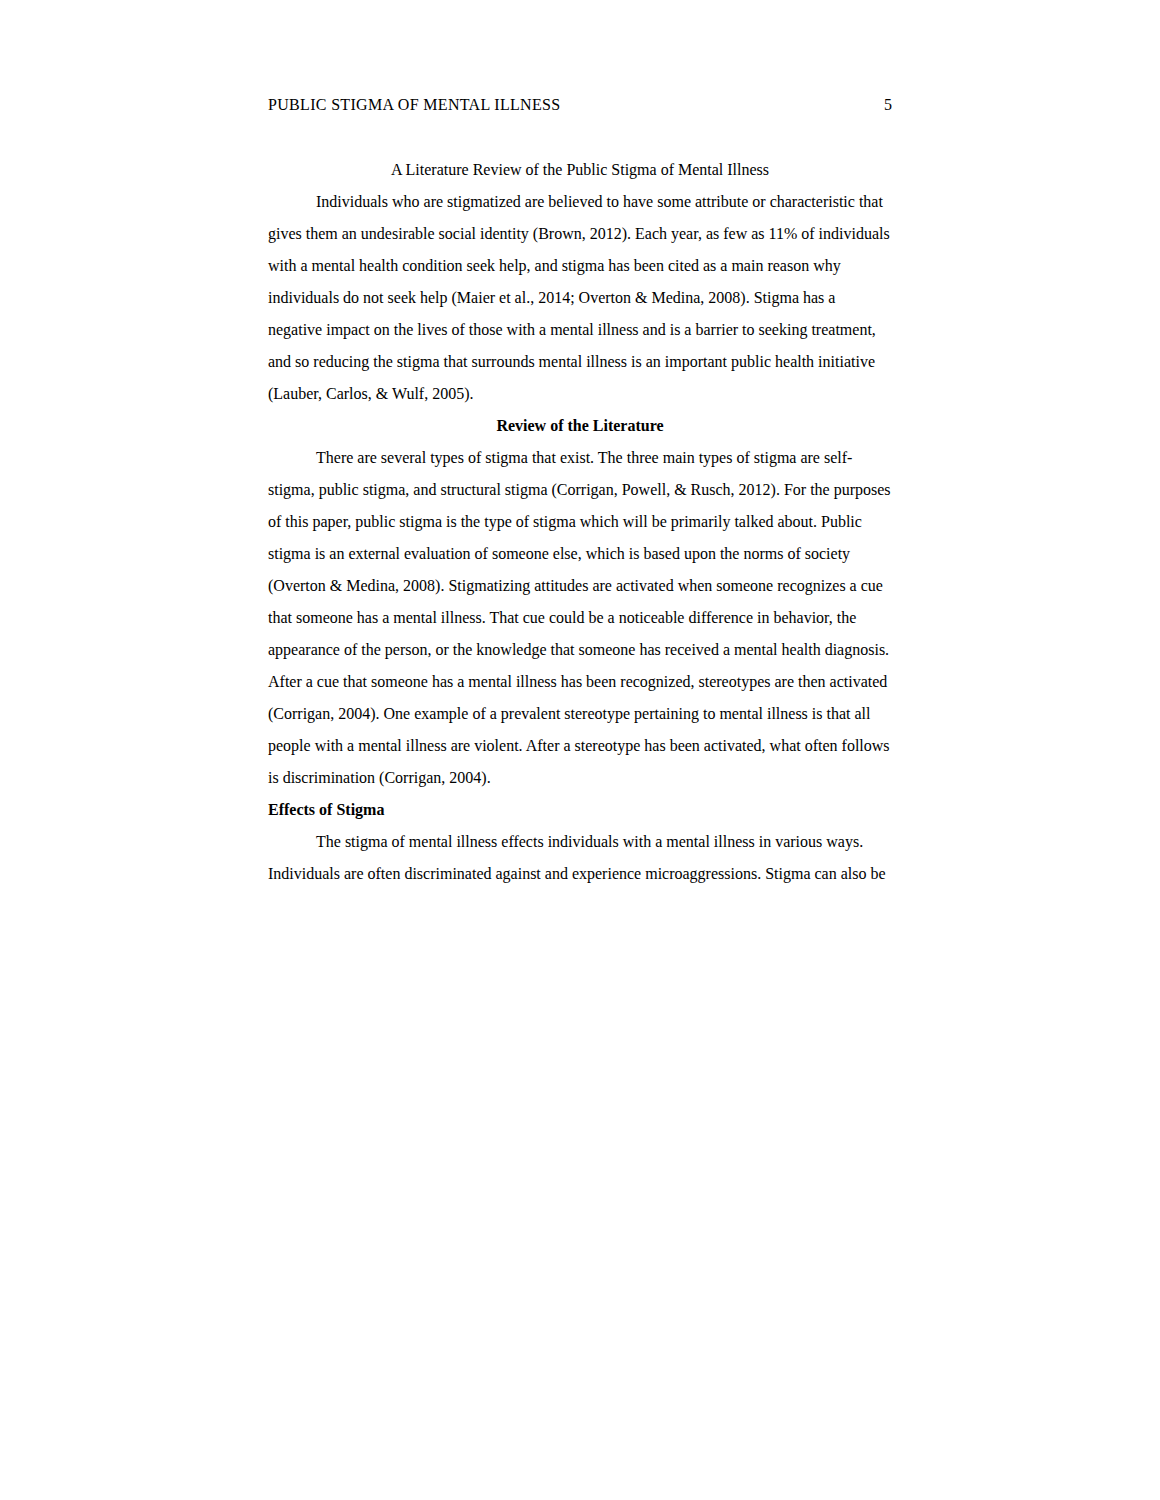Public Stigma of Mental Illness 5
A Literature Review of the Public Stigma of Mental Illness
Individuals who are stigmatized are believed to have some attribute or characteristic that gives them an undesirable social identity (Brown, 2012). Each year, as few as 11% of individuals with a mental health condition seek help, and stigma has been cited as a main reason why individuals do not seek help (Maier et al., 2014; Overton & Medina, 2008). Stigma has a negative impact on the lives of those with a mental illness and is a barrier to seeking treatment, and so reducing the stigma that surrounds mental illness is an important public health initiative (Lauber, Carlos, & Wulf, 2005).
Review of the Literature
There are several types of stigma that exist. The three main types of stigma are self-stigma, public stigma, and structural stigma (Corrigan, Powell, & Rusch, 2012). For the purposes of this paper, public stigma is the type of stigma which will be primarily talked about. Public stigma is an external evaluation of someone else, which is based upon the norms of society (Overton & Medina, 2008). Stigmatizing attitudes are activated when someone recognizes a cue that someone has a mental illness. That cue could be a noticeable difference in behavior, the appearance of the person, or the knowledge that someone has received a mental health diagnosis. After a cue that someone has a mental illness has been recognized, stereotypes are then activated (Corrigan, 2004). One example of a prevalent stereotype pertaining to mental illness is that all people with a mental illness are violent. After a stereotype has been activated, what often follows is discrimination (Corrigan, 2004).
Effects of Stigma
The stigma of mental illness effects individuals with a mental illness in various ways. Individuals are often discriminated against and experience microaggressions. Stigma can also be